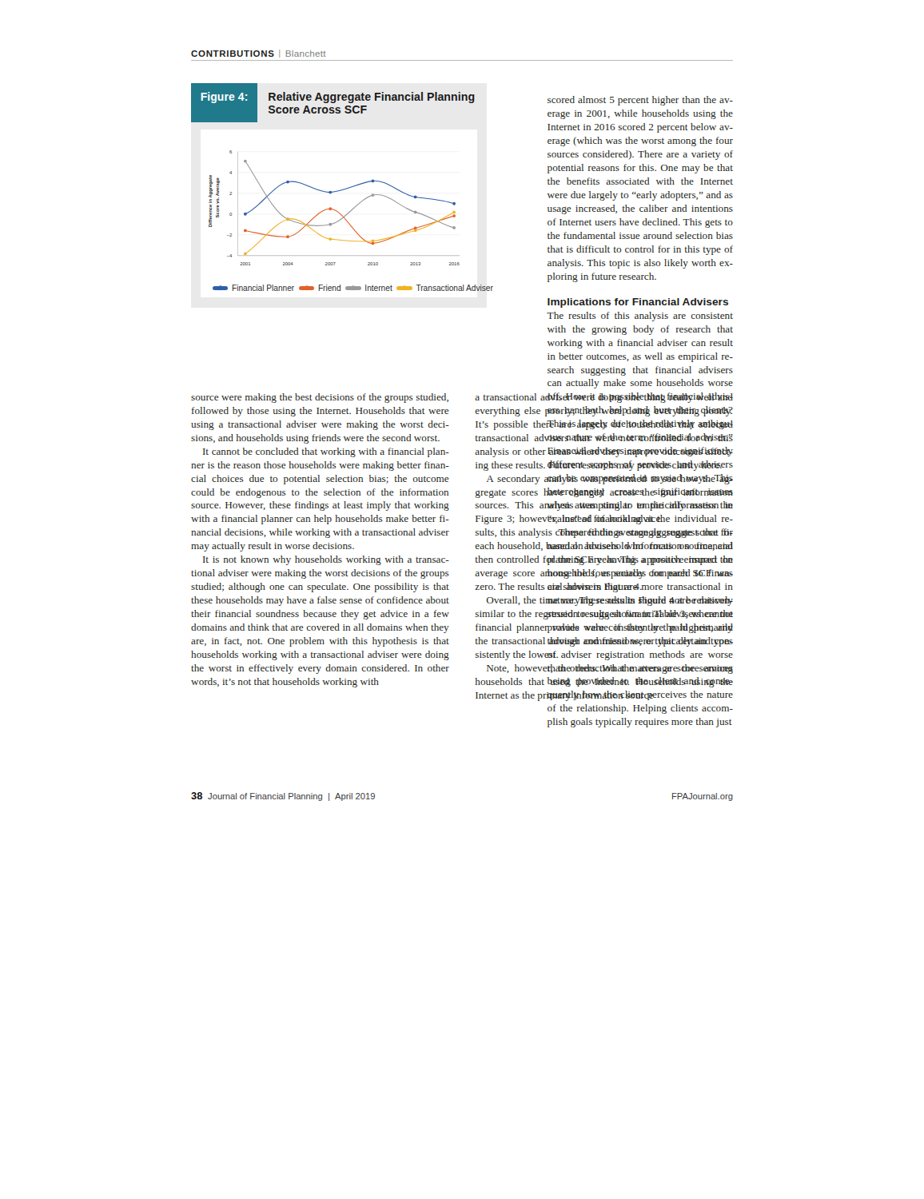CONTRIBUTIONS | Blanchett
Figure 4:
Relative Aggregate Financial Planning Score Across SCF
Difference in Aggregate Score vs. Average 6 4 2 0 −2 −4 2001 2004 2007 2010 2013 2016
Financial Planner Friend Internet Transactional Adviser
source were making the best decisions of the groups studied, followed by those using the Internet. Households that were using a transactional adviser were making the worst decisions, and households using friends were the second worst.
It cannot be concluded that working with a financial planner is the reason those households were making better financial choices due to potential selection bias; the outcome could be endogenous to the selection of the information source. However, these findings at least imply that working with a financial planner can help households make better financial decisions, while working with a transactional adviser may actually result in worse decisions.
It is not known why households working with a transactional adviser were making the worst decisions of the groups studied; although one can speculate. One possibility is that these households may have a false sense of confidence about their financial soundness because they get advice in a few domains and think that are covered in all domains when they are, in fact, not. One problem with this hypothesis is that households working with a transactional adviser were doing the worst in effectively every domain considered. In other words, it’s not that households working with
a transactional adviser were doing one thing really well and everything else poorly; they were doing everything poorly. It’s possible there are aspects of households that selected transactional advisers that were not controlled for in this analysis or other areas where they improve outcomes affecting these results. Future research may provide clarity here.
A secondary analysis was performed to see how the aggregate scores have changed across the four information sources. This analysis was similar to the information in Figure 3; however, instead of looking at the individual results, this analysis compared the average aggregate score for each household, based on household information source, and then controlled for the SCF year. This approach ensured the average score among the four sources for each SCF was zero. The results are shown in Figure 4.
Overall, the time varying results in Figure 4 are relatively similar to the regression results shown in Table 3, where the financial planner values were consistently the highest, and the transactional adviser and friend were typically and consistently the lowest.
Note, however, the reduction the average score among households that used the Internet. Households using the Internet as the primary information source
scored almost 5 percent higher than the average in 2001, while households using the Internet in 2016 scored 2 percent below average (which was the worst among the four sources considered). There are a variety of potential reasons for this. One may be that the benefits associated with the Internet were due largely to “early adopters,” and as usage increased, the caliber and intentions of Internet users have declined. This gets to the fundamental issue around selection bias that is difficult to control for in this type of analysis. This topic is also likely worth exploring in future research.
Implications for Financial Advisers
The results of this analysis are consistent with the growing body of research that working with a financial adviser can result in better outcomes, as well as empirical research suggesting that financial advisers can actually make some households worse off. How it is possible that financial advisers can both help and hurt their clients? This is largely due to the relatively ambiguous nature of the term “financial adviser.” Financial advisers can provide significantly different scopes of services and advisers can be compensated in myriad ways. This heterogeneity creates significant issues when attempting to empirically assess the “value” of financial advice.
These findings strongly suggest that financial advisers who focus on financial planning are having a positive impact on households, especially compared to financial advisers that are more transactional in nature. These results should not be misconstrued to suggest financial advisers cannot provide value if they are paid primarily through commissions, or that certain types of adviser registration methods are worse than others. What matters are the services being provided to the client and consequently how the client perceives the nature of the relationship. Helping clients accomplish goals typically requires more than just
38 Journal of Financial Planning | April 2019
FPAJournal.org